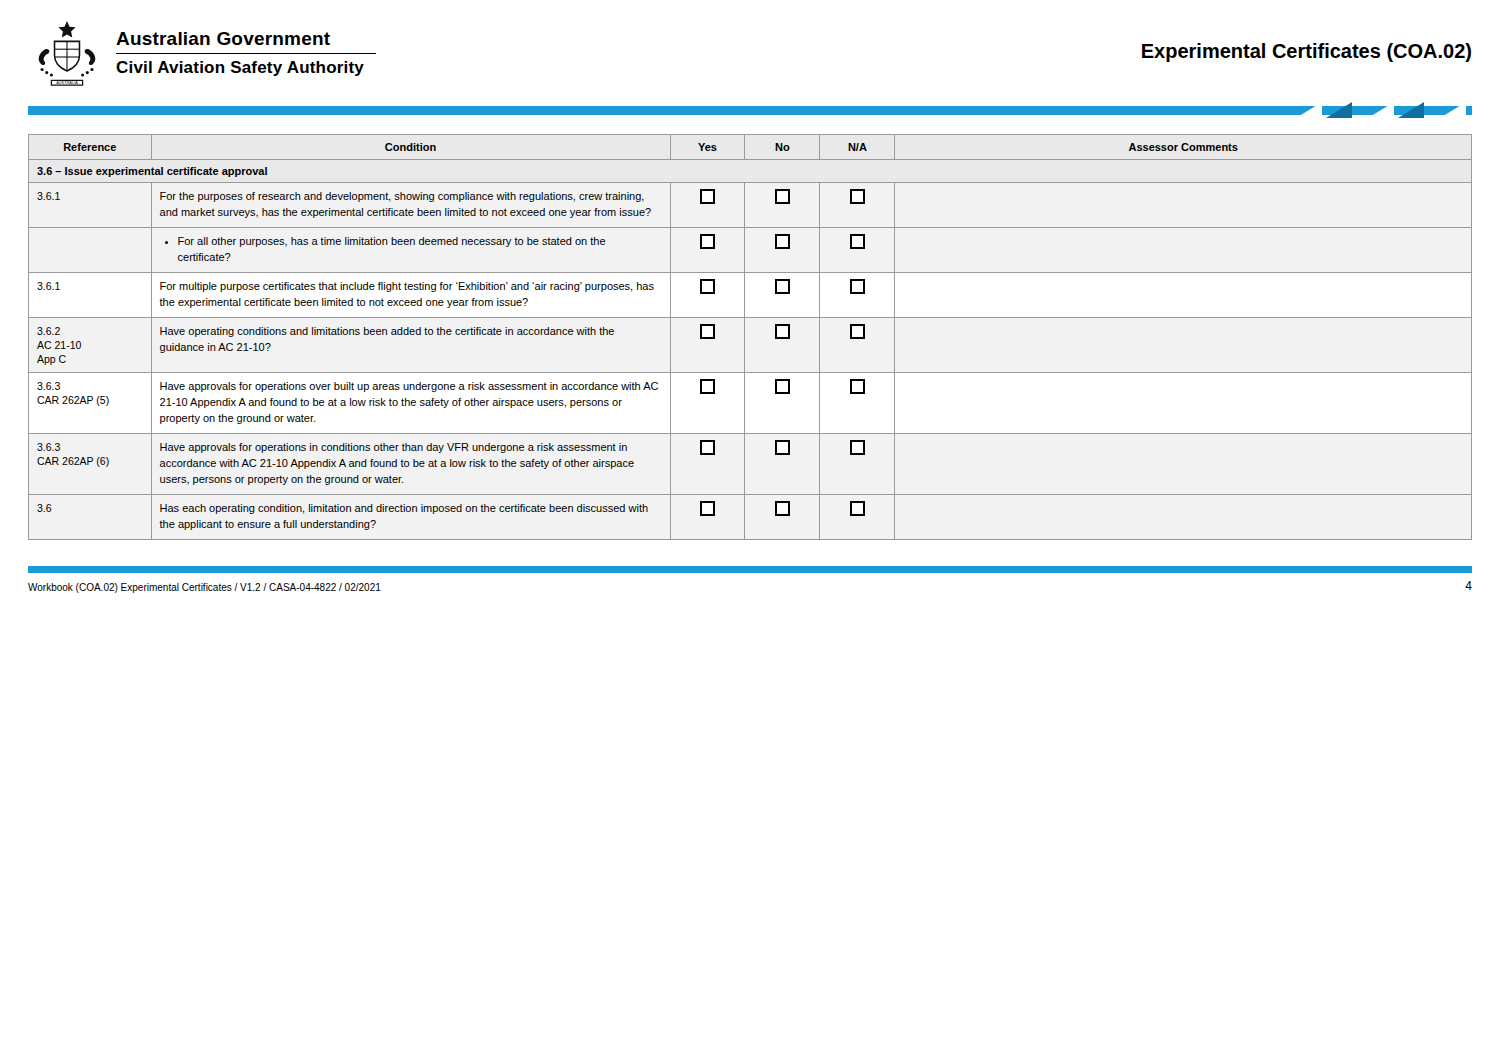AUSTRALIA
Australian Government
Civil Aviation Safety Authority
Experimental Certificates (COA.02)
| Reference | Condition | Yes | No | N/A | Assessor Comments |
| --- | --- | --- | --- | --- | --- |
| 3.6 – Issue experimental certificate approval |
| 3.6.1 | For the purposes of research and development, showing compliance with regulations, crew training, and market surveys, has the experimental certificate been limited to not exceed one year from issue? | | | | |
| | For all other purposes, has a time limitation been deemed necessary to be stated on the certificate? | | | | |
| 3.6.1 | For multiple purpose certificates that include flight testing for ‘Exhibition’ and ‘air racing’ purposes, has the experimental certificate been limited to not exceed one year from issue? | | | | |
| 3.6.2 AC 21-10 App C | Have operating conditions and limitations been added to the certificate in accordance with the guidance in AC 21-10? | | | | |
| 3.6.3 CAR 262AP (5) | Have approvals for operations over built up areas undergone a risk assessment in accordance with AC 21-10 Appendix A and found to be at a low risk to the safety of other airspace users, persons or property on the ground or water. | | | | |
| 3.6.3 CAR 262AP (6) | Have approvals for operations in conditions other than day VFR undergone a risk assessment in accordance with AC 21-10 Appendix A and found to be at a low risk to the safety of other airspace users, persons or property on the ground or water. | | | | |
| 3.6 | Has each operating condition, limitation and direction imposed on the certificate been discussed with the applicant to ensure a full understanding? | | | | |
Workbook (COA.02) Experimental Certificates / V1.2 / CASA-04-4822 / 02/2021
4